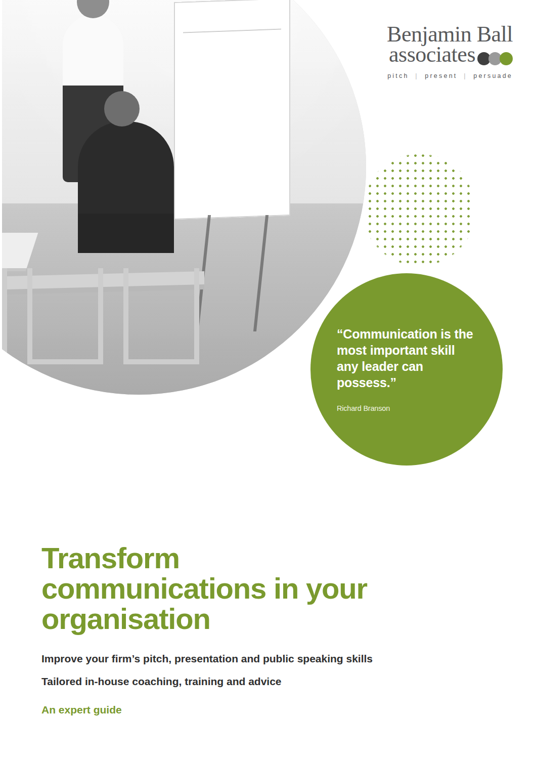Benjamin Ball associates
pitch | present | persuade
“Communication is the most important skill any leader can possess.” Richard Branson
Transform communications in your organisation
Improve your firm’s pitch, presentation and public speaking skills
Tailored in-house coaching, training and advice
An expert guide